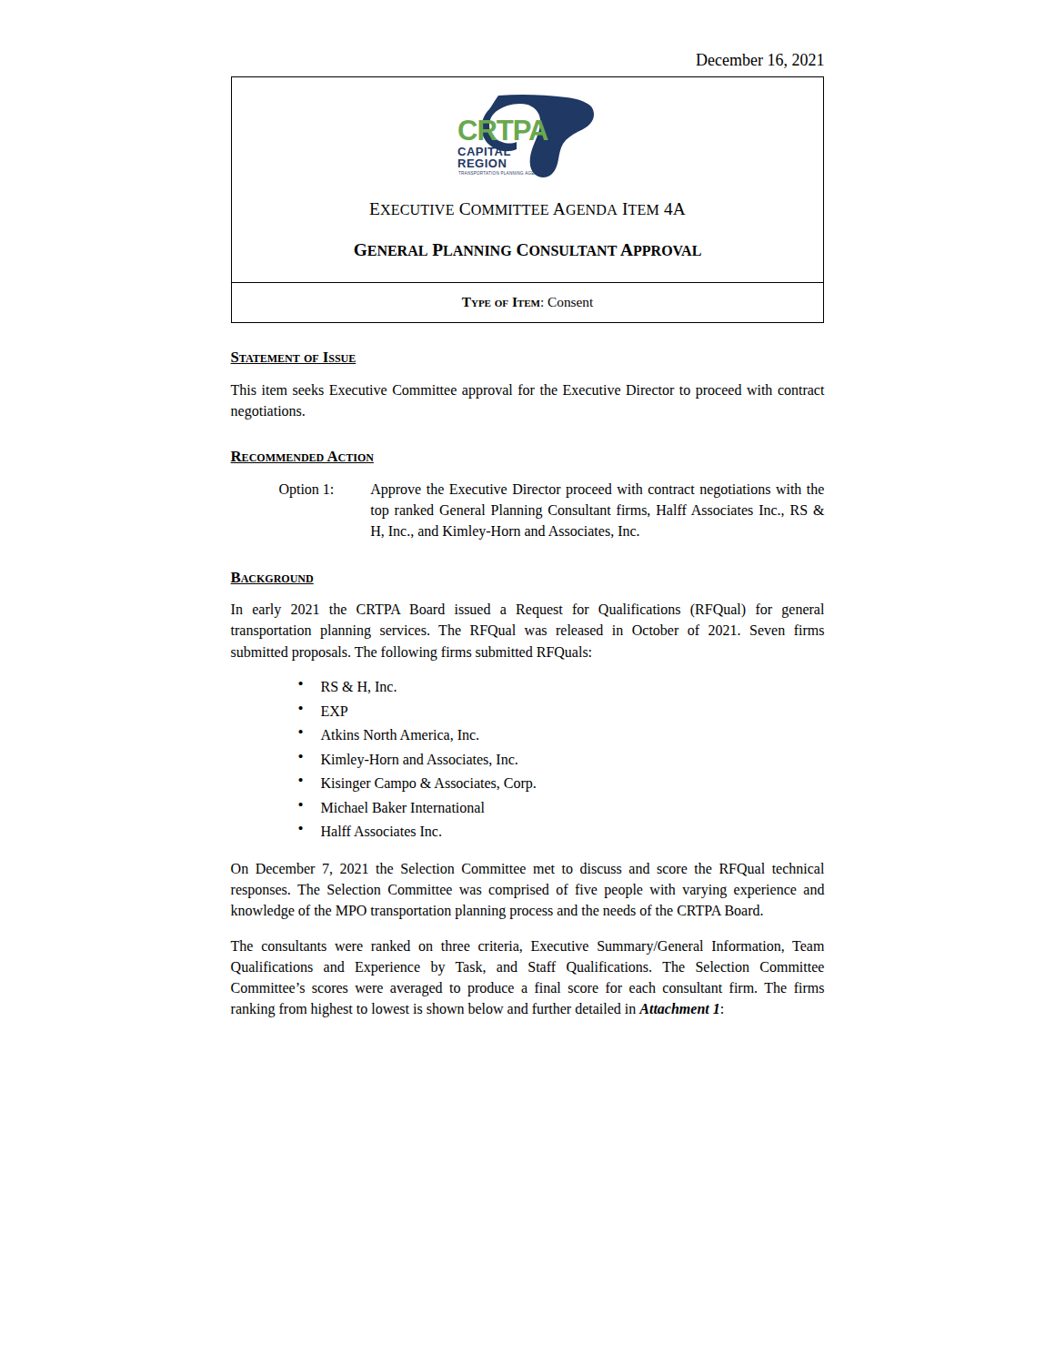December 16, 2021
CRTPA CAPITAL REGION TRANSPORTATION PLANNING AGENCY
EXECUTIVE COMMITTEE AGENDA ITEM 4A
GENERAL PLANNING CONSULTANT APPROVAL
Type of Item: Consent
Statement of Issue
This item seeks Executive Committee approval for the Executive Director to proceed with contract negotiations.
Recommended Action
Option 1: Approve the Executive Director proceed with contract negotiations with the top ranked General Planning Consultant firms, Halff Associates Inc., RS & H, Inc., and Kimley-Horn and Associates, Inc.
Background
In early 2021 the CRTPA Board issued a Request for Qualifications (RFQual) for general transportation planning services. The RFQual was released in October of 2021. Seven firms submitted proposals. The following firms submitted RFQuals:
RS & H, Inc.
EXP
Atkins North America, Inc.
Kimley-Horn and Associates, Inc.
Kisinger Campo & Associates, Corp.
Michael Baker International
Halff Associates Inc.
On December 7, 2021 the Selection Committee met to discuss and score the RFQual technical responses. The Selection Committee was comprised of five people with varying experience and knowledge of the MPO transportation planning process and the needs of the CRTPA Board.
The consultants were ranked on three criteria, Executive Summary/General Information, Team Qualifications and Experience by Task, and Staff Qualifications. The Selection Committee Committee’s scores were averaged to produce a final score for each consultant firm. The firms ranking from highest to lowest is shown below and further detailed in Attachment 1: